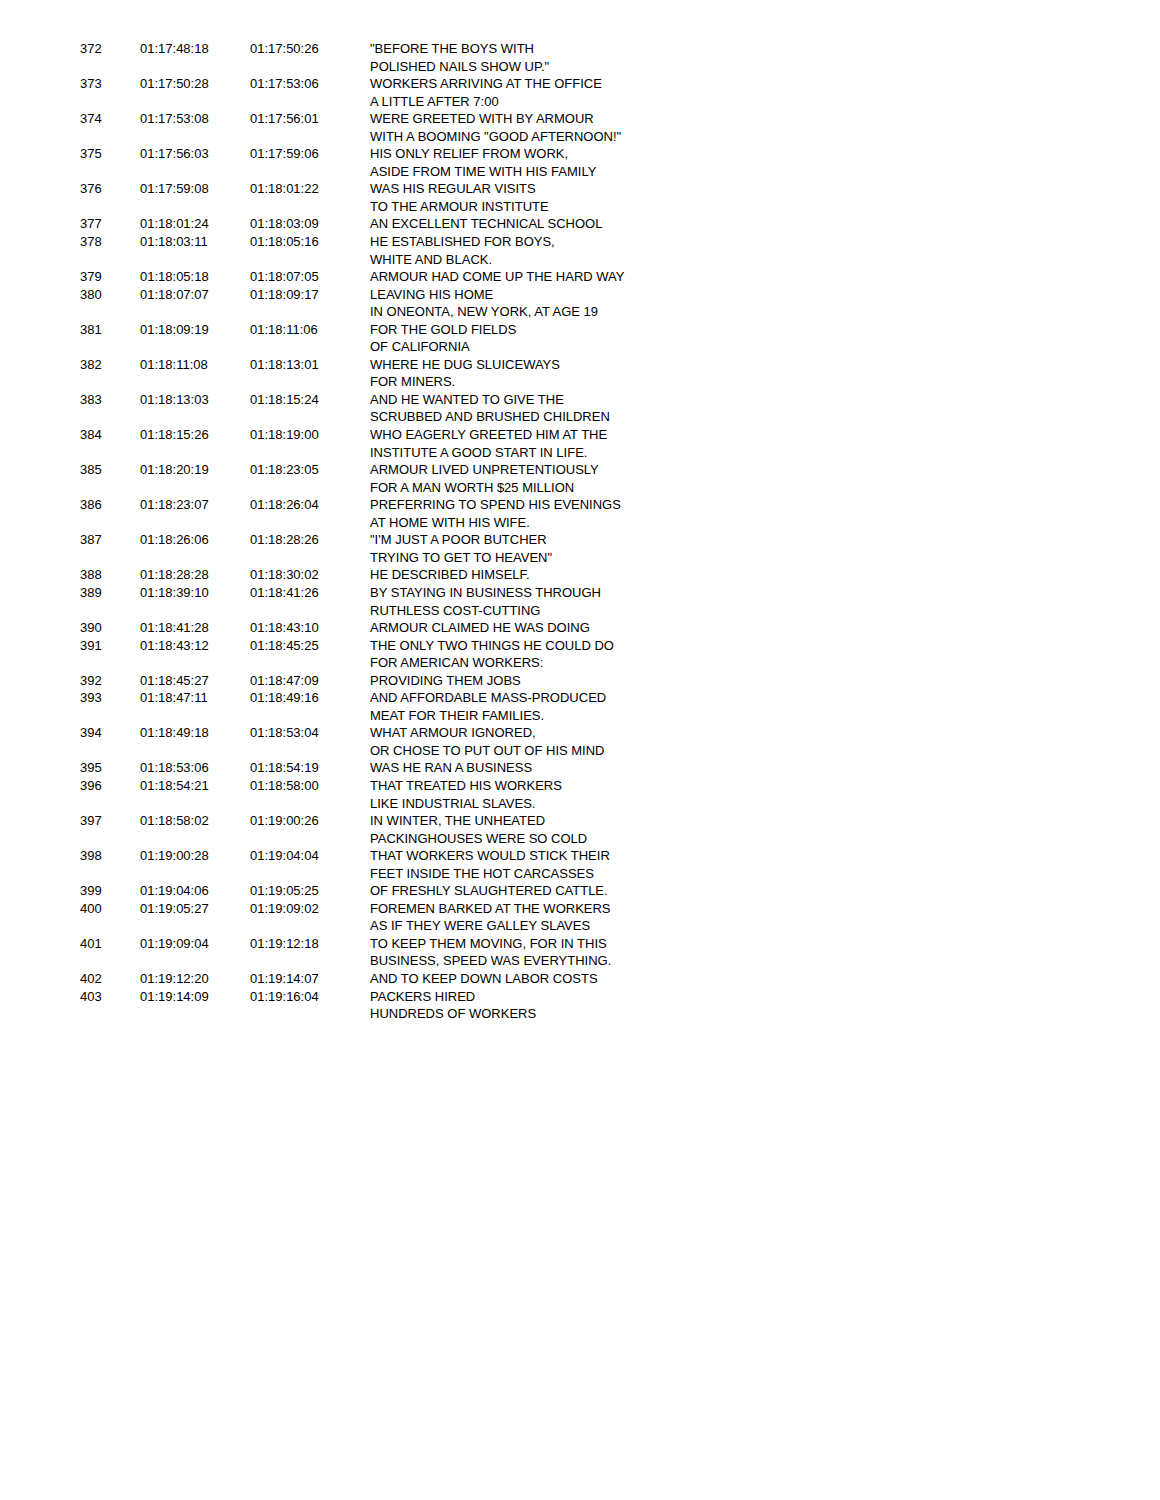| 372 | 01:17:48:18 | 01:17:50:26 | "BEFORE THE BOYS WITH POLISHED NAILS SHOW UP." |
| 373 | 01:17:50:28 | 01:17:53:06 | WORKERS ARRIVING AT THE OFFICE A LITTLE AFTER 7:00 |
| 374 | 01:17:53:08 | 01:17:56:01 | WERE GREETED WITH BY ARMOUR WITH A BOOMING "GOOD AFTERNOON!" |
| 375 | 01:17:56:03 | 01:17:59:06 | HIS ONLY RELIEF FROM WORK, ASIDE FROM TIME WITH HIS FAMILY |
| 376 | 01:17:59:08 | 01:18:01:22 | WAS HIS REGULAR VISITS TO THE ARMOUR INSTITUTE |
| 377 | 01:18:01:24 | 01:18:03:09 | AN EXCELLENT TECHNICAL SCHOOL |
| 378 | 01:18:03:11 | 01:18:05:16 | HE ESTABLISHED FOR BOYS, WHITE AND BLACK. |
| 379 | 01:18:05:18 | 01:18:07:05 | ARMOUR HAD COME UP THE HARD WAY |
| 380 | 01:18:07:07 | 01:18:09:17 | LEAVING HIS HOME IN ONEONTA, NEW YORK, AT AGE 19 |
| 381 | 01:18:09:19 | 01:18:11:06 | FOR THE GOLD FIELDS OF CALIFORNIA |
| 382 | 01:18:11:08 | 01:18:13:01 | WHERE HE DUG SLUICEWAYS FOR MINERS. |
| 383 | 01:18:13:03 | 01:18:15:24 | AND HE WANTED TO GIVE THE SCRUBBED AND BRUSHED CHILDREN |
| 384 | 01:18:15:26 | 01:18:19:00 | WHO EAGERLY GREETED HIM AT THE INSTITUTE A GOOD START IN LIFE. |
| 385 | 01:18:20:19 | 01:18:23:05 | ARMOUR LIVED UNPRETENTIOUSLY FOR A MAN WORTH $25 MILLION |
| 386 | 01:18:23:07 | 01:18:26:04 | PREFERRING TO SPEND HIS EVENINGS AT HOME WITH HIS WIFE. |
| 387 | 01:18:26:06 | 01:18:28:26 | "I'M JUST A POOR BUTCHER TRYING TO GET TO HEAVEN" |
| 388 | 01:18:28:28 | 01:18:30:02 | HE DESCRIBED HIMSELF. |
| 389 | 01:18:39:10 | 01:18:41:26 | BY STAYING IN BUSINESS THROUGH RUTHLESS COST-CUTTING |
| 390 | 01:18:41:28 | 01:18:43:10 | ARMOUR CLAIMED HE WAS DOING |
| 391 | 01:18:43:12 | 01:18:45:25 | THE ONLY TWO THINGS HE COULD DO FOR AMERICAN WORKERS: |
| 392 | 01:18:45:27 | 01:18:47:09 | PROVIDING THEM JOBS |
| 393 | 01:18:47:11 | 01:18:49:16 | AND AFFORDABLE MASS-PRODUCED MEAT FOR THEIR FAMILIES. |
| 394 | 01:18:49:18 | 01:18:53:04 | WHAT ARMOUR IGNORED, OR CHOSE TO PUT OUT OF HIS MIND |
| 395 | 01:18:53:06 | 01:18:54:19 | WAS HE RAN A BUSINESS |
| 396 | 01:18:54:21 | 01:18:58:00 | THAT TREATED HIS WORKERS LIKE INDUSTRIAL SLAVES. |
| 397 | 01:18:58:02 | 01:19:00:26 | IN WINTER, THE UNHEATED PACKINGHOUSES WERE SO COLD |
| 398 | 01:19:00:28 | 01:19:04:04 | THAT WORKERS WOULD STICK THEIR FEET INSIDE THE HOT CARCASSES |
| 399 | 01:19:04:06 | 01:19:05:25 | OF FRESHLY SLAUGHTERED CATTLE. |
| 400 | 01:19:05:27 | 01:19:09:02 | FOREMEN BARKED AT THE WORKERS AS IF THEY WERE GALLEY SLAVES |
| 401 | 01:19:09:04 | 01:19:12:18 | TO KEEP THEM MOVING, FOR IN THIS BUSINESS, SPEED WAS EVERYTHING. |
| 402 | 01:19:12:20 | 01:19:14:07 | AND TO KEEP DOWN LABOR COSTS |
| 403 | 01:19:14:09 | 01:19:16:04 | PACKERS HIRED HUNDREDS OF WORKERS |